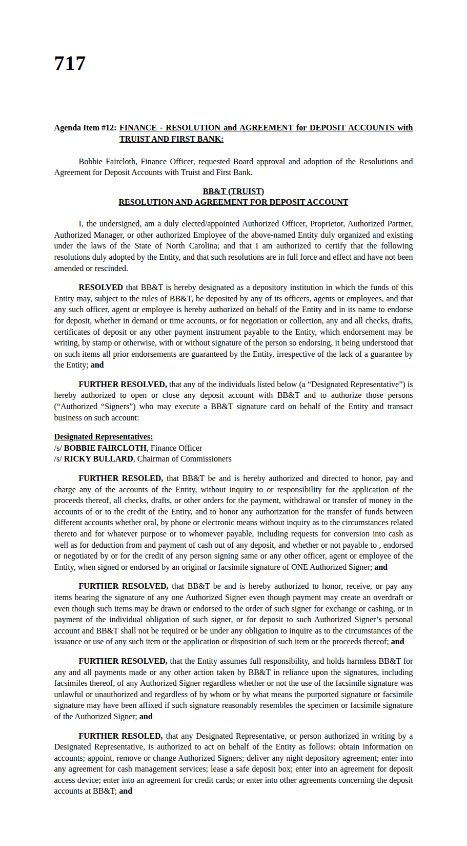717
| Agenda Item #12: | FINANCE - RESOLUTION and AGREEMENT for DEPOSIT ACCOUNTS with TRUIST AND FIRST BANK: |
Bobbie Faircloth, Finance Officer, requested Board approval and adoption of the Resolutions and Agreement for Deposit Accounts with Truist and First Bank.
BB&T (TRUIST)
RESOLUTION AND AGREEMENT FOR DEPOSIT ACCOUNT
I, the undersigned, am a duly elected/appointed Authorized Officer, Proprietor, Authorized Partner, Authorized Manager, or other authorized Employee of the above-named Entity duly organized and existing under the laws of the State of North Carolina; and that I am authorized to certify that the following resolutions duly adopted by the Entity, and that such resolutions are in full force and effect and have not been amended or rescinded.
RESOLVED that BB&T is hereby designated as a depository institution in which the funds of this Entity may, subject to the rules of BB&T, be deposited by any of its officers, agents or employees, and that any such officer, agent or employee is hereby authorized on behalf of the Entity and in its name to endorse for deposit, whether in demand or time accounts, or for negotiation or collection, any and all checks, drafts, certificates of deposit or any other payment instrument payable to the Entity, which endorsement may be writing, by stamp or otherwise, with or without signature of the person so endorsing, it being understood that on such items all prior endorsements are guaranteed by the Entity, irrespective of the lack of a guarantee by the Entity; and
FURTHER RESOLVED, that any of the individuals listed below (a “Designated Representative”) is hereby authorized to open or close any deposit account with BB&T and to authorize those persons (“Authorized “Signers”) who may execute a BB&T signature card on behalf of the Entity and transact business on such account:
Designated Representatives:
/s/ BOBBIE FAIRCLOTH, Finance Officer
/s/ RICKY BULLARD, Chairman of Commissioners
FURTHER RESOLED, that BB&T be and is hereby authorized and directed to honor, pay and charge any of the accounts of the Entity, without inquiry to or responsibility for the application of the proceeds thereof, all checks, drafts, or other orders for the payment, withdrawal or transfer of money in the accounts of or to the credit of the Entity, and to honor any authorization for the transfer of funds between different accounts whether oral, by phone or electronic means without inquiry as to the circumstances related thereto and for whatever purpose or to whomever payable, including requests for conversion into cash as well as for deduction from and payment of cash out of any deposit, and whether or not payable to , endorsed or negotiated by or for the credit of any person signing same or any other officer, agent or employee of the Entity, when signed or endorsed by an original or facsimile signature of ONE Authorized Signer; and
FURTHER RESOLVED, that BB&T be and is hereby authorized to honor, receive, or pay any items bearing the signature of any one Authorized Signer even though payment may create an overdraft or even though such items may be drawn or endorsed to the order of such signer for exchange or cashing, or in payment of the individual obligation of such signer, or for deposit to such Authorized Signer’s personal account and BB&T shall not be required or be under any obligation to inquire as to the circumstances of the issuance or use of any such item or the application or disposition of such item or the proceeds thereof; and
FURTHER RESOLVED, that the Entity assumes full responsibility, and holds harmless BB&T for any and all payments made or any other action taken by BB&T in reliance upon the signatures, including facsimiles thereof, of any Authorized Signer regardless whether or not the use of the facsimile signature was unlawful or unauthorized and regardless of by whom or by what means the purported signature or facsimile signature may have been affixed if such signature reasonably resembles the specimen or facsimile signature of the Authorized Signer; and
FURTHER RESOLED, that any Designated Representative, or person authorized in writing by a Designated Representative, is authorized to act on behalf of the Entity as follows: obtain information on accounts; appoint, remove or change Authorized Signers; deliver any night depository agreement; enter into any agreement for cash management services; lease a safe deposit box; enter into an agreement for deposit access device; enter into an agreement for credit cards; or enter into other agreements concerning the deposit accounts at BB&T; and